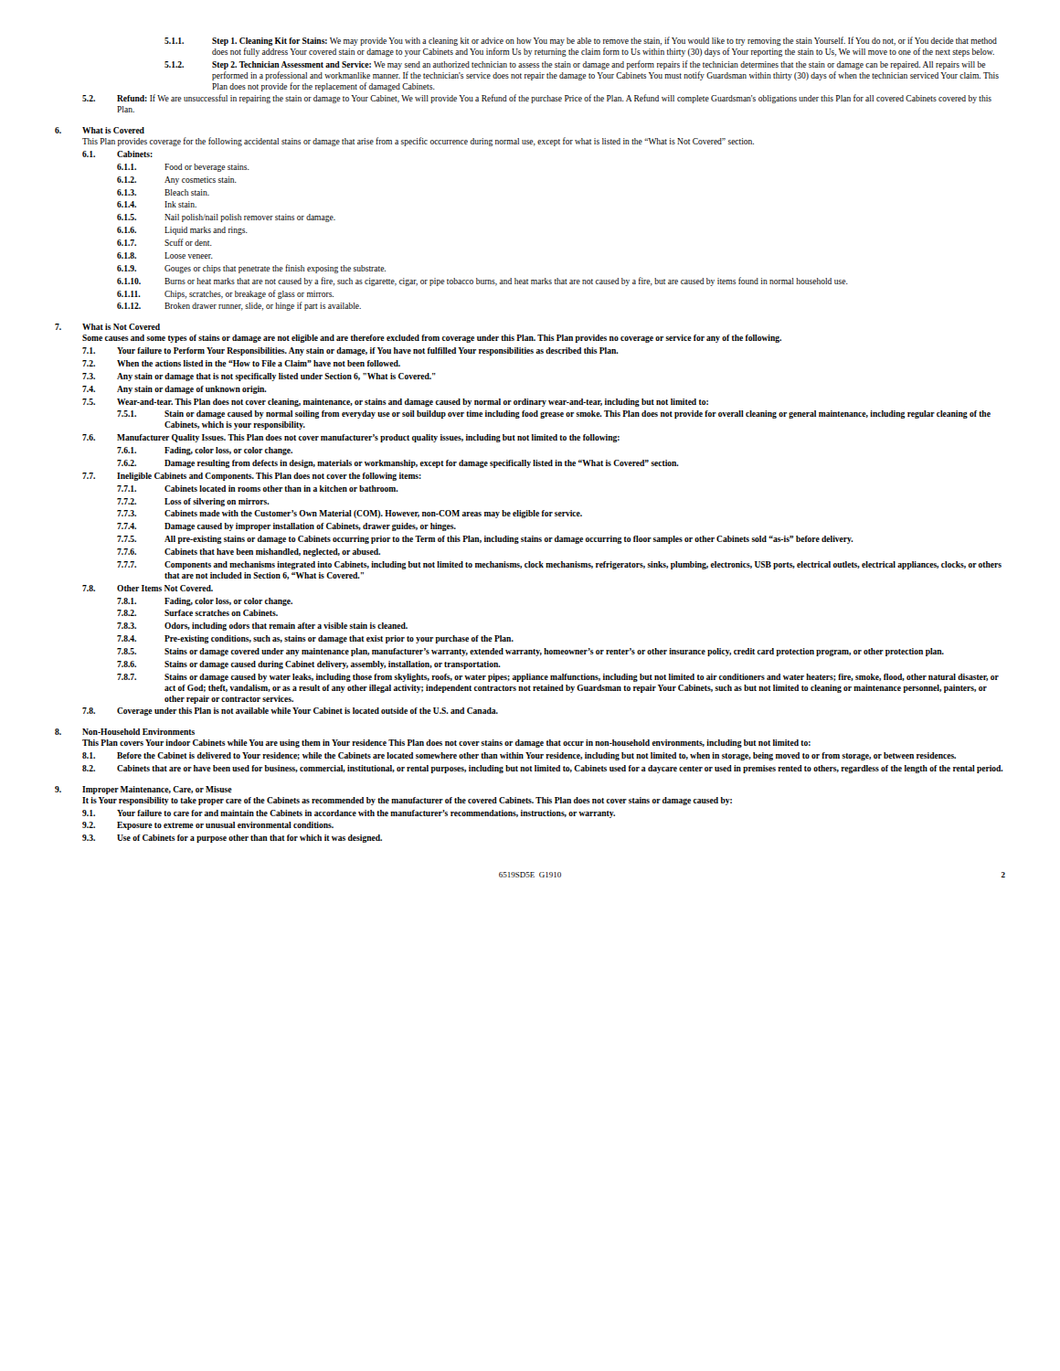5.1.1.
Step 1. Cleaning Kit for Stains: We may provide You with a cleaning kit or advice on how You may be able to remove the stain, if You would like to try removing the stain Yourself. If You do not, or if You decide that method does not fully address Your covered stain or damage to your Cabinets and You inform Us by returning the claim form to Us within thirty (30) days of Your reporting the stain to Us, We will move to one of the next steps below.
5.1.2.
Step 2. Technician Assessment and Service: We may send an authorized technician to assess the stain or damage and perform repairs if the technician determines that the stain or damage can be repaired. All repairs will be performed in a professional and workmanlike manner. If the technician's service does not repair the damage to Your Cabinets You must notify Guardsman within thirty (30) days of when the technician serviced Your claim. This Plan does not provide for the replacement of damaged Cabinets.
5.2.
Refund: If We are unsuccessful in repairing the stain or damage to Your Cabinet, We will provide You a Refund of the purchase Price of the Plan. A Refund will complete Guardsman's obligations under this Plan for all covered Cabinets covered by this Plan.
6.
What is Covered
This Plan provides coverage for the following accidental stains or damage that arise from a specific occurrence during normal use, except for what is listed in the “What is Not Covered” section.
6.1.
Cabinets:
6.1.1.
Food or beverage stains.
6.1.2.
Any cosmetics stain.
6.1.3.
Bleach stain.
6.1.4.
Ink stain.
6.1.5.
Nail polish/nail polish remover stains or damage.
6.1.6.
Liquid marks and rings.
6.1.7.
Scuff or dent.
6.1.8.
Loose veneer.
6.1.9.
Gouges or chips that penetrate the finish exposing the substrate.
6.1.10.
Burns or heat marks that are not caused by a fire, such as cigarette, cigar, or pipe tobacco burns, and heat marks that are not caused by a fire, but are caused by items found in normal household use.
6.1.11.
Chips, scratches, or breakage of glass or mirrors.
6.1.12.
Broken drawer runner, slide, or hinge if part is available.
7.
What is Not Covered
Some causes and some types of stains or damage are not eligible and are therefore excluded from coverage under this Plan. This Plan provides no coverage or service for any of the following.
7.1.
Your failure to Perform Your Responsibilities. Any stain or damage, if You have not fulfilled Your responsibilities as described this Plan.
7.2.
When the actions listed in the “How to File a Claim” have not been followed.
7.3.
Any stain or damage that is not specifically listed under Section 6, "What is Covered."
7.4.
Any stain or damage of unknown origin.
7.5.
Wear-and-tear. This Plan does not cover cleaning, maintenance, or stains and damage caused by normal or ordinary wear-and-tear, including but not limited to:
7.5.1.
Stain or damage caused by normal soiling from everyday use or soil buildup over time including food grease or smoke. This Plan does not provide for overall cleaning or general maintenance, including regular cleaning of the Cabinets, which is your responsibility.
7.6.
Manufacturer Quality Issues. This Plan does not cover manufacturer’s product quality issues, including but not limited to the following:
7.6.1.
Fading, color loss, or color change.
7.6.2.
Damage resulting from defects in design, materials or workmanship, except for damage specifically listed in the “What is Covered” section.
7.7.
Ineligible Cabinets and Components. This Plan does not cover the following items:
7.7.1.
Cabinets located in rooms other than in a kitchen or bathroom.
7.7.2.
Loss of silvering on mirrors.
7.7.3.
Cabinets made with the Customer’s Own Material (COM). However, non-COM areas may be eligible for service.
7.7.4.
Damage caused by improper installation of Cabinets, drawer guides, or hinges.
7.7.5.
All pre-existing stains or damage to Cabinets occurring prior to the Term of this Plan, including stains or damage occurring to floor samples or other Cabinets sold “as-is” before delivery.
7.7.6.
Cabinets that have been mishandled, neglected, or abused.
7.7.7.
Components and mechanisms integrated into Cabinets, including but not limited to mechanisms, clock mechanisms, refrigerators, sinks, plumbing, electronics, USB ports, electrical outlets, electrical appliances, clocks, or others that are not included in Section 6, “What is Covered."
7.8.
Other Items Not Covered.
7.8.1.
Fading, color loss, or color change.
7.8.2.
Surface scratches on Cabinets.
7.8.3.
Odors, including odors that remain after a visible stain is cleaned.
7.8.4.
Pre-existing conditions, such as, stains or damage that exist prior to your purchase of the Plan.
7.8.5.
Stains or damage covered under any maintenance plan, manufacturer’s warranty, extended warranty, homeowner’s or renter’s or other insurance policy, credit card protection program, or other protection plan.
7.8.6.
Stains or damage caused during Cabinet delivery, assembly, installation, or transportation.
7.8.7.
Stains or damage caused by water leaks, including those from skylights, roofs, or water pipes; appliance malfunctions, including but not limited to air conditioners and water heaters; fire, smoke, flood, other natural disaster, or act of God; theft, vandalism, or as a result of any other illegal activity; independent contractors not retained by Guardsman to repair Your Cabinets, such as but not limited to cleaning or maintenance personnel, painters, or other repair or contractor services.
7.8.
Coverage under this Plan is not available while Your Cabinet is located outside of the U.S. and Canada.
8.
Non-Household Environments
This Plan covers Your indoor Cabinets while You are using them in Your residence This Plan does not cover stains or damage that occur in non-household environments, including but not limited to:
8.1.
Before the Cabinet is delivered to Your residence; while the Cabinets are located somewhere other than within Your residence, including but not limited to, when in storage, being moved to or from storage, or between residences.
8.2.
Cabinets that are or have been used for business, commercial, institutional, or rental purposes, including but not limited to, Cabinets used for a daycare center or used in premises rented to others, regardless of the length of the rental period.
9.
Improper Maintenance, Care, or Misuse
It is Your responsibility to take proper care of the Cabinets as recommended by the manufacturer of the covered Cabinets. This Plan does not cover stains or damage caused by:
9.1.
Your failure to care for and maintain the Cabinets in accordance with the manufacturer’s recommendations, instructions, or warranty.
9.2.
Exposure to extreme or unusual environmental conditions.
9.3.
Use of Cabinets for a purpose other than that for which it was designed.
6519SD5E G1910
2